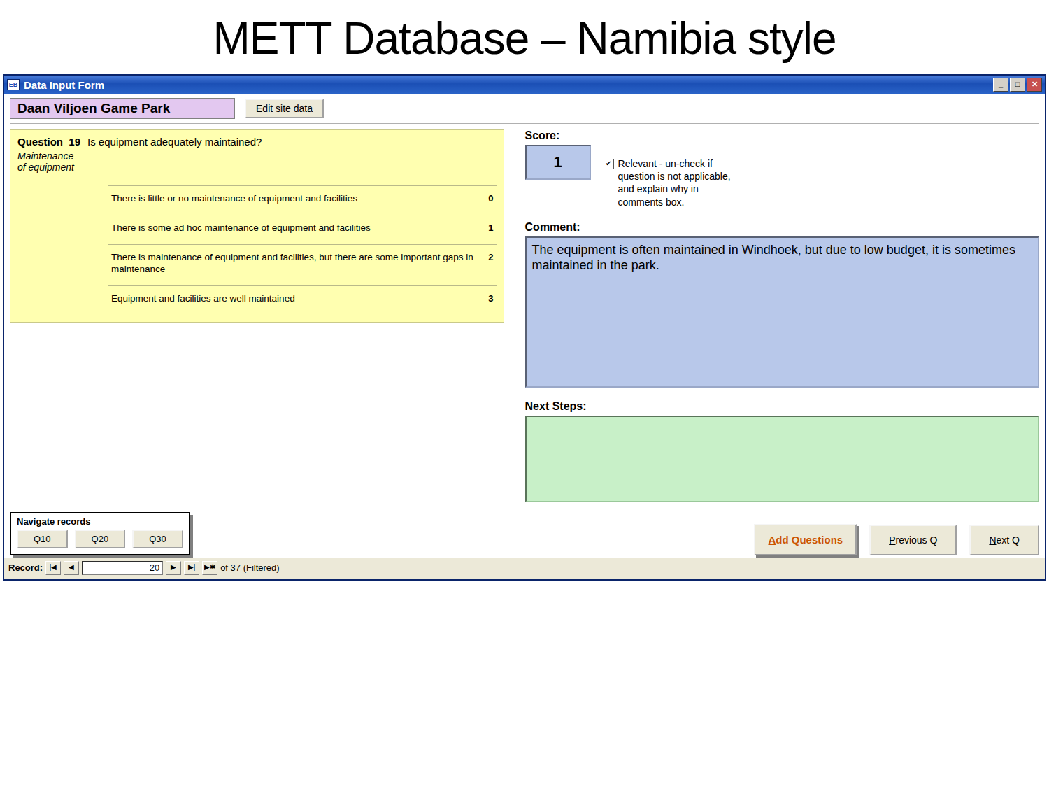METT Database – Namibia style
EB Data Input Form
_
□
✕
Daan Viljoen Game Park
Edit site data
Question 19
Is equipment adequately maintained?
Maintenance
of equipment
There is little or no maintenance of equipment and facilities 0
There is some ad hoc maintenance of equipment and facilities 1
There is maintenance of equipment and facilities, but there are some important gaps in maintenance 2
Equipment and facilities are well maintained 3
Score:
1
✔
Relevant - un-check if
question is not applicable,
and explain why in
comments box.
Comment:
The equipment is often maintained in Windhoek, but due to low budget, it is sometimes maintained in the park.
Next Steps:
Navigate records
Q10
Q20
Q30
Add Questions
Previous Q
Next Q
Record: |◀ ◀ 20 ▶ ▶| ▶✱ of 37 (Filtered)